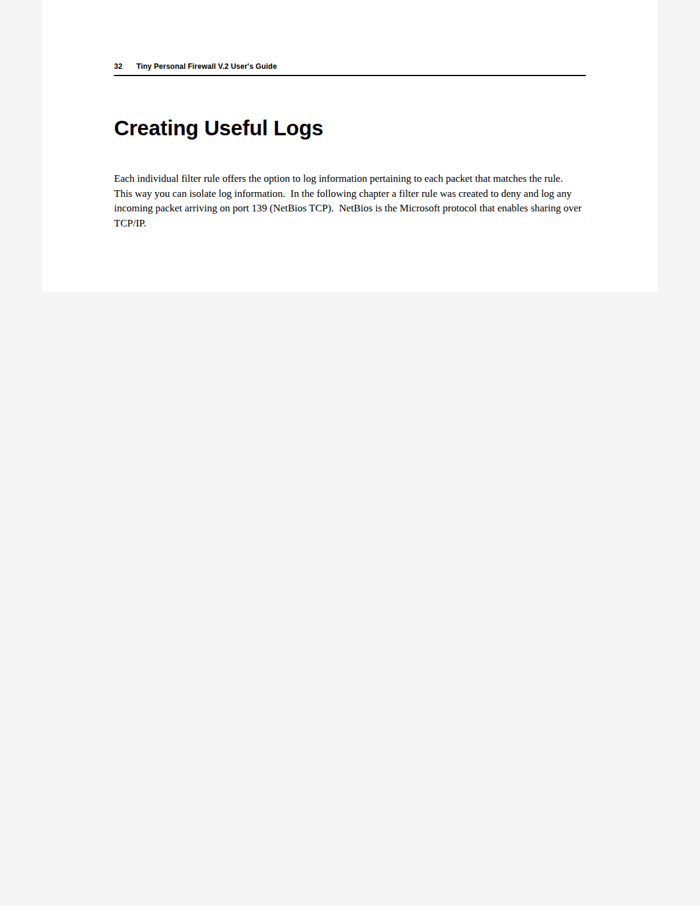32 Tiny Personal Firewall V.2 User's Guide
Creating Useful Logs
Each individual filter rule offers the option to log information pertaining to each packet that matches the rule. This way you can isolate log information. In the following chapter a filter rule was created to deny and log any incoming packet arriving on port 139 (NetBios TCP). NetBios is the Microsoft protocol that enables sharing over TCP/IP.